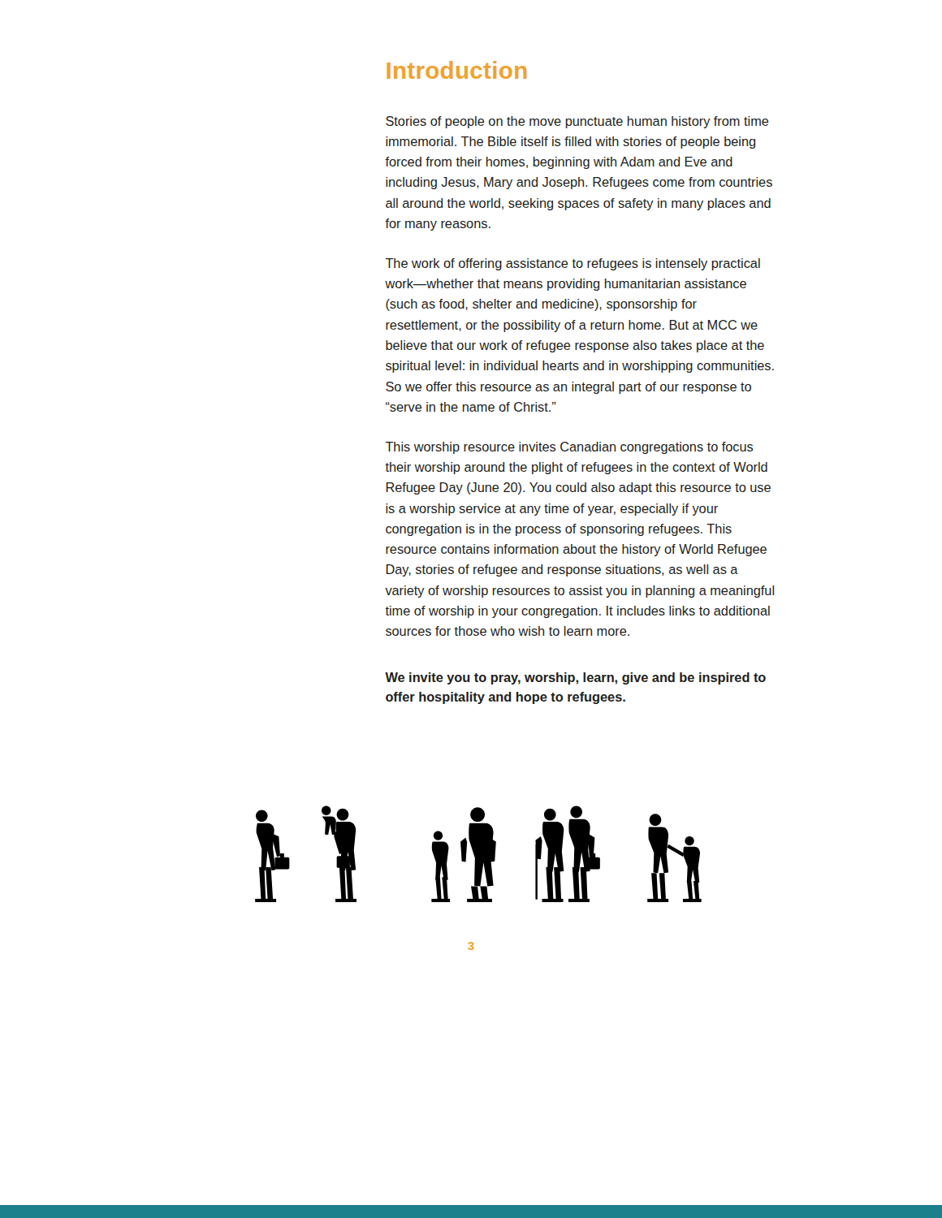Introduction
Stories of people on the move punctuate human history from time immemorial. The Bible itself is filled with stories of people being forced from their homes, beginning with Adam and Eve and including Jesus, Mary and Joseph. Refugees come from countries all around the world, seeking spaces of safety in many places and for many reasons.
The work of offering assistance to refugees is intensely practical work—whether that means providing humanitarian assistance (such as food, shelter and medicine), sponsorship for resettlement, or the possibility of a return home. But at MCC we believe that our work of refugee response also takes place at the spiritual level: in individual hearts and in worshipping communities. So we offer this resource as an integral part of our response to “serve in the name of Christ.”
This worship resource invites Canadian congregations to focus their worship around the plight of refugees in the context of World Refugee Day (June 20). You could also adapt this resource to use is a worship service at any time of year, especially if your congregation is in the process of sponsoring refugees. This resource contains information about the history of World Refugee Day, stories of refugee and response situations, as well as a variety of worship resources to assist you in planning a meaningful time of worship in your congregation. It includes links to additional sources for those who wish to learn more.
We invite you to pray, worship, learn, give and be inspired to offer hospitality and hope to refugees.
3